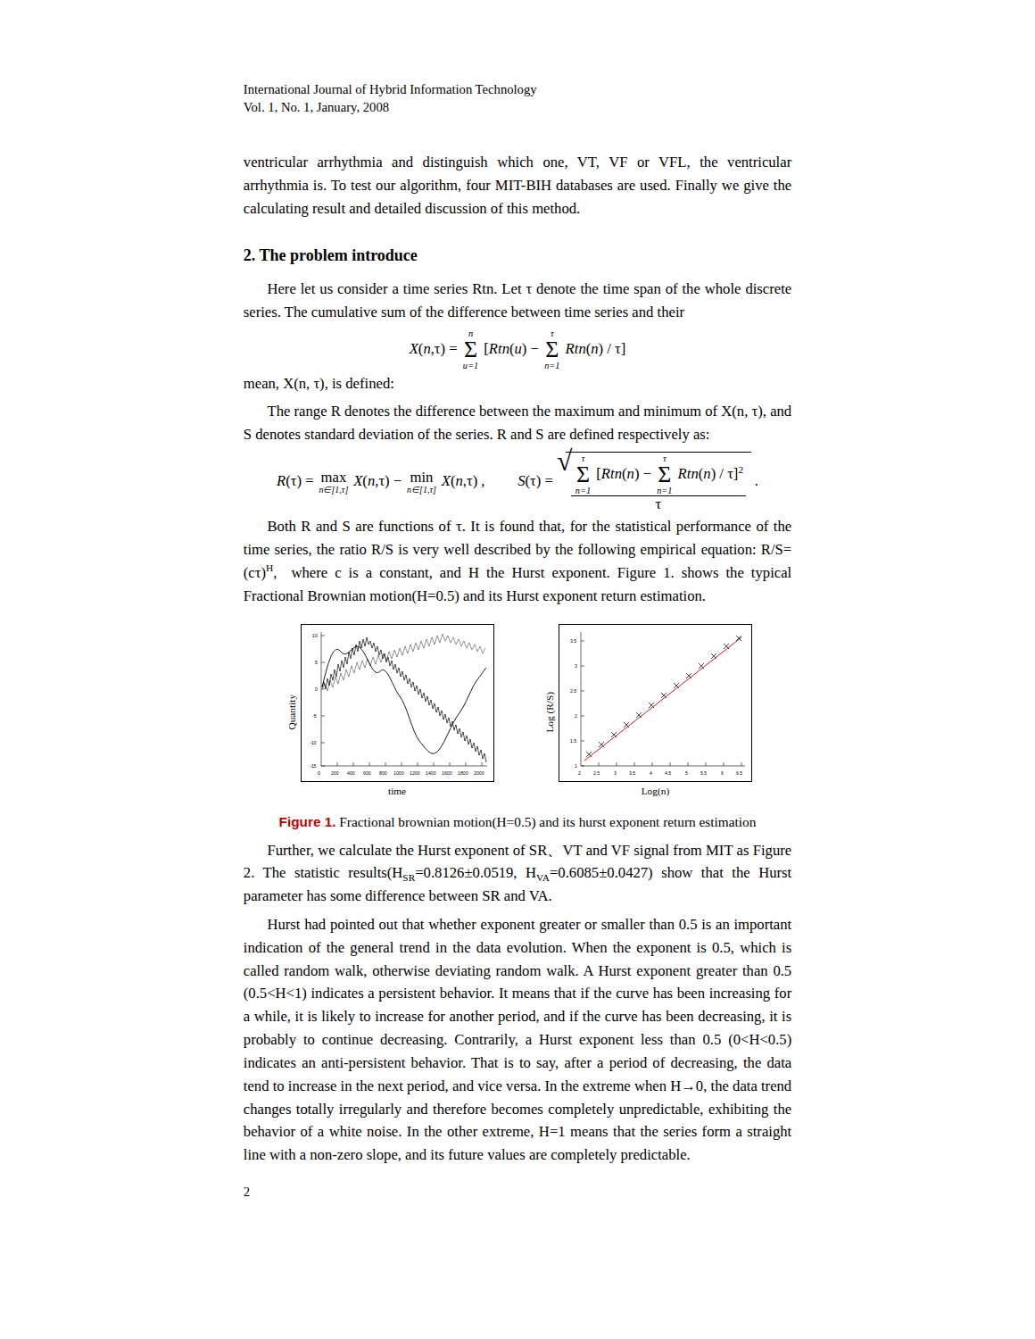International Journal of Hybrid Information Technology
Vol. 1, No. 1, January, 2008
ventricular arrhythmia and distinguish which one, VT, VF or VFL, the ventricular arrhythmia is. To test our algorithm, four MIT-BIH databases are used. Finally we give the calculating result and detailed discussion of this method.
2. The problem introduce
Here let us consider a time series Rtn. Let τ denote the time span of the whole discrete series. The cumulative sum of the difference between time series and their
X(n,τ) = nΣu=1 [Rtn(u) − τΣn=1 Rtn(n) / τ]
mean, X(n, τ), is defined:
The range R denotes the difference between the maximum and minimum of X(n, τ), and S denotes standard deviation of the series. R and S are defined respectively as:
R(τ) = max n∈[1,τ] X(n,τ) − min n∈[1,τ] X(n,τ) , S(τ) = τΣn=1 [Rtn(n) − τΣn=1 Rtn(n) / τ]2 τ .
Both R and S are functions of τ. It is found that, for the statistical performance of the time series, the ratio R/S is very well described by the following empirical equation: R/S=(cτ)H, where c is a constant, and H the Hurst exponent. Figure 1. shows the typical Fractional Brownian motion(H=0.5) and its Hurst exponent return estimation.
Quantity
10 5 0 -5 -10 -15 0 200 400 600 800 1000 1200 1400 1600 1800 2000
time
Log (R/S)
3.5 3 2.5 2 1.5 1 2 2.5 3 3.5 4 4.5 5 5.5 6 6.5
Log(n)
Figure 1. Fractional brownian motion(H=0.5) and its hurst exponent return estimation
Further, we calculate the Hurst exponent of SR、VT and VF signal from MIT as Figure 2. The statistic results(HSR=0.8126±0.0519, HVA=0.6085±0.0427) show that the Hurst parameter has some difference between SR and VA.
Hurst had pointed out that whether exponent greater or smaller than 0.5 is an important indication of the general trend in the data evolution. When the exponent is 0.5, which is called random walk, otherwise deviating random walk. A Hurst exponent greater than 0.5 (0.5<H<1) indicates a persistent behavior. It means that if the curve has been increasing for a while, it is likely to increase for another period, and if the curve has been decreasing, it is probably to continue decreasing. Contrarily, a Hurst exponent less than 0.5 (0<H<0.5) indicates an anti-persistent behavior. That is to say, after a period of decreasing, the data tend to increase in the next period, and vice versa. In the extreme when H→0, the data trend changes totally irregularly and therefore becomes completely unpredictable, exhibiting the behavior of a white noise. In the other extreme, H=1 means that the series form a straight line with a non-zero slope, and its future values are completely predictable.
2